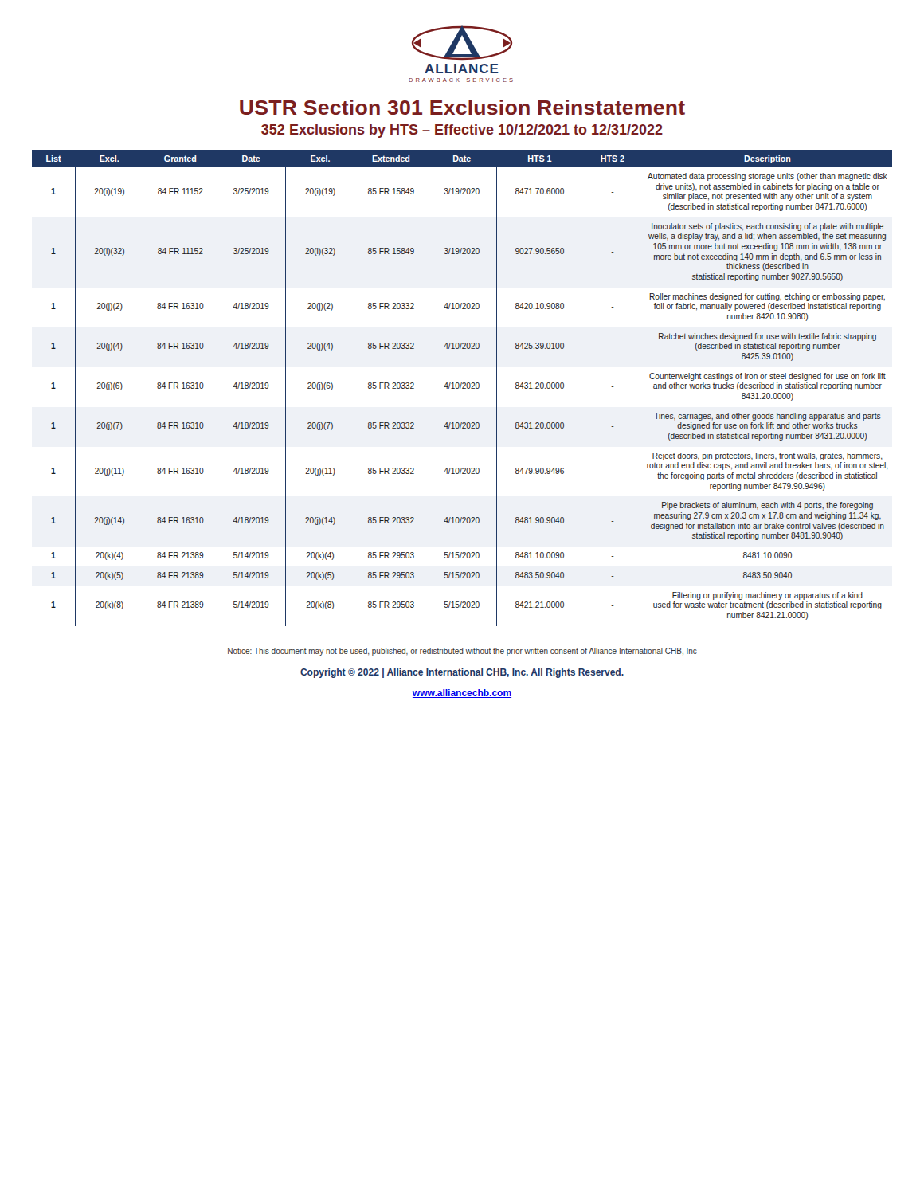ALLIANCE DRAWBACK SERVICES
USTR Section 301 Exclusion Reinstatement
352 Exclusions by HTS – Effective 10/12/2021 to 12/31/2022
| List | Excl. | Granted | Date | Excl. | Extended | Date | HTS 1 | HTS 2 | Description |
| --- | --- | --- | --- | --- | --- | --- | --- | --- | --- |
| 1 | 20(i)(19) | 84 FR 11152 | 3/25/2019 | 20(i)(19) | 85 FR 15849 | 3/19/2020 | 8471.70.6000 | - | Automated data processing storage units (other than magnetic disk drive units), not assembled in cabinets for placing on a table or similar place, not presented with any other unit of a system (described in statistical reporting number 8471.70.6000) |
| 1 | 20(i)(32) | 84 FR 11152 | 3/25/2019 | 20(i)(32) | 85 FR 15849 | 3/19/2020 | 9027.90.5650 | - | Inoculator sets of plastics, each consisting of a plate with multiple wells, a display tray, and a lid; when assembled, the set measuring 105 mm or more but not exceeding 108 mm in width, 138 mm or more but not exceeding 140 mm in depth, and 6.5 mm or less in thickness (described in statistical reporting number 9027.90.5650) |
| 1 | 20(j)(2) | 84 FR 16310 | 4/18/2019 | 20(j)(2) | 85 FR 20332 | 4/10/2020 | 8420.10.9080 | - | Roller machines designed for cutting, etching or embossing paper, foil or fabric, manually powered (described instatistical reporting number 8420.10.9080) |
| 1 | 20(j)(4) | 84 FR 16310 | 4/18/2019 | 20(j)(4) | 85 FR 20332 | 4/10/2020 | 8425.39.0100 | - | Ratchet winches designed for use with textile fabric strapping (described in statistical reporting number 8425.39.0100) |
| 1 | 20(j)(6) | 84 FR 16310 | 4/18/2019 | 20(j)(6) | 85 FR 20332 | 4/10/2020 | 8431.20.0000 | - | Counterweight castings of iron or steel designed for use on fork lift and other works trucks (described in statistical reporting number 8431.20.0000) |
| 1 | 20(j)(7) | 84 FR 16310 | 4/18/2019 | 20(j)(7) | 85 FR 20332 | 4/10/2020 | 8431.20.0000 | - | Tines, carriages, and other goods handling apparatus and parts designed for use on fork lift and other works trucks (described in statistical reporting number 8431.20.0000) |
| 1 | 20(j)(11) | 84 FR 16310 | 4/18/2019 | 20(j)(11) | 85 FR 20332 | 4/10/2020 | 8479.90.9496 | - | Reject doors, pin protectors, liners, front walls, grates, hammers, rotor and end disc caps, and anvil and breaker bars, of iron or steel, the foregoing parts of metal shredders (described in statistical reporting number 8479.90.9496) |
| 1 | 20(j)(14) | 84 FR 16310 | 4/18/2019 | 20(j)(14) | 85 FR 20332 | 4/10/2020 | 8481.90.9040 | - | Pipe brackets of aluminum, each with 4 ports, the foregoing measuring 27.9 cm x 20.3 cm x 17.8 cm and weighing 11.34 kg, designed for installation into air brake control valves (described in statistical reporting number 8481.90.9040) |
| 1 | 20(k)(4) | 84 FR 21389 | 5/14/2019 | 20(k)(4) | 85 FR 29503 | 5/15/2020 | 8481.10.0090 | - | 8481.10.0090 |
| 1 | 20(k)(5) | 84 FR 21389 | 5/14/2019 | 20(k)(5) | 85 FR 29503 | 5/15/2020 | 8483.50.9040 | - | 8483.50.9040 |
| 1 | 20(k)(8) | 84 FR 21389 | 5/14/2019 | 20(k)(8) | 85 FR 29503 | 5/15/2020 | 8421.21.0000 | - | Filtering or purifying machinery or apparatus of a kind used for waste water treatment (described in statistical reporting number 8421.21.0000) |
Notice: This document may not be used, published, or redistributed without the prior written consent of Alliance International CHB, Inc
Copyright © 2022 | Alliance International CHB, Inc. All Rights Reserved.
www.alliancechb.com